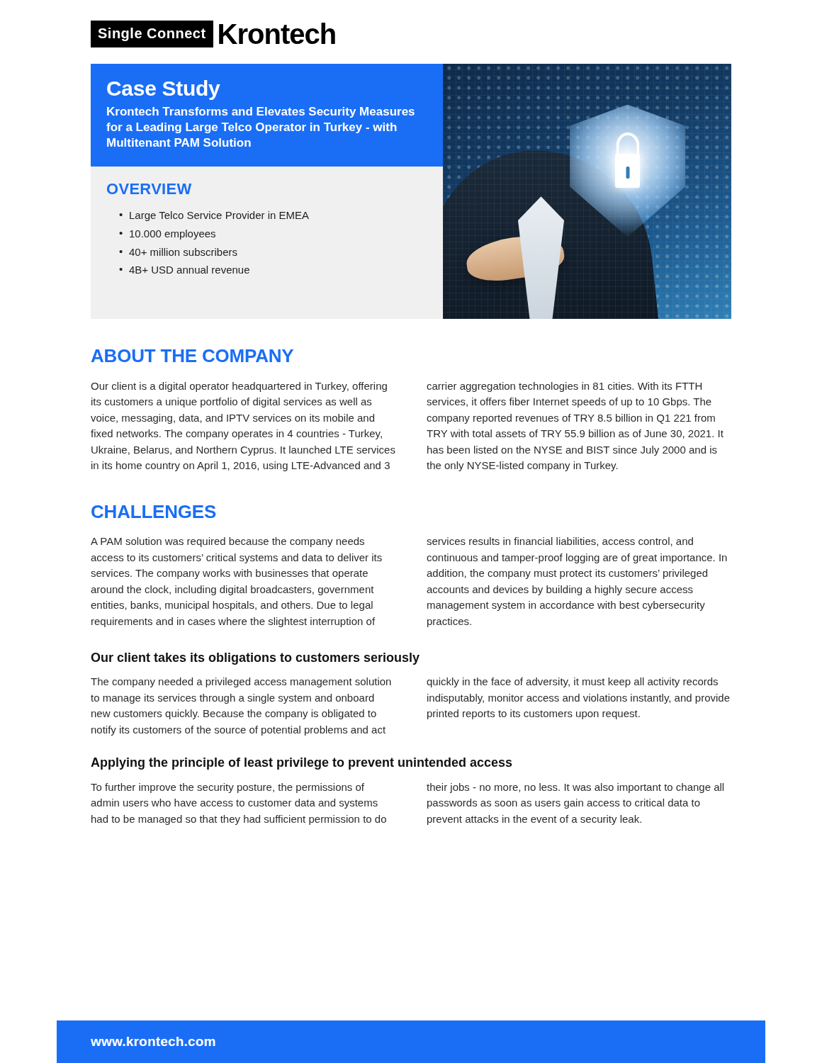Single Connect Krontech
Case Study
Krontech Transforms and Elevates Security Measures for a Leading Large Telco Operator in Turkey - with Multitenant PAM Solution
OVERVIEW
Large Telco Service Provider in EMEA
10.000 employees
40+ million subscribers
4B+ USD annual revenue
ABOUT THE COMPANY
Our client is a digital operator headquartered in Turkey, offering its customers a unique portfolio of digital services as well as voice, messaging, data, and IPTV services on its mobile and fixed networks. The company operates in 4 countries - Turkey, Ukraine, Belarus, and Northern Cyprus. It launched LTE services in its home country on April 1, 2016, using LTE-Advanced and 3 carrier aggregation technologies in 81 cities. With its FTTH services, it offers fiber Internet speeds of up to 10 Gbps. The company reported revenues of TRY 8.5 billion in Q1 221 from TRY with total assets of TRY 55.9 billion as of June 30, 2021. It has been listed on the NYSE and BIST since July 2000 and is the only NYSE-listed company in Turkey.
CHALLENGES
A PAM solution was required because the company needs access to its customers’ critical systems and data to deliver its services. The company works with businesses that operate around the clock, including digital broadcasters, government entities, banks, municipal hospitals, and others. Due to legal requirements and in cases where the slightest interruption of services results in financial liabilities, access control, and continuous and tamper-proof logging are of great importance. In addition, the company must protect its customers’ privileged accounts and devices by building a highly secure access management system in accordance with best cybersecurity practices.
Our client takes its obligations to customers seriously
The company needed a privileged access management solution to manage its services through a single system and onboard new customers quickly. Because the company is obligated to notify its customers of the source of potential problems and act quickly in the face of adversity, it must keep all activity records indisputably, monitor access and violations instantly, and provide printed reports to its customers upon request.
Applying the principle of least privilege to prevent unintended access
To further improve the security posture, the permissions of admin users who have access to customer data and systems had to be managed so that they had sufficient permission to do their jobs - no more, no less. It was also important to change all passwords as soon as users gain access to critical data to prevent attacks in the event of a security leak.
www.krontech.com